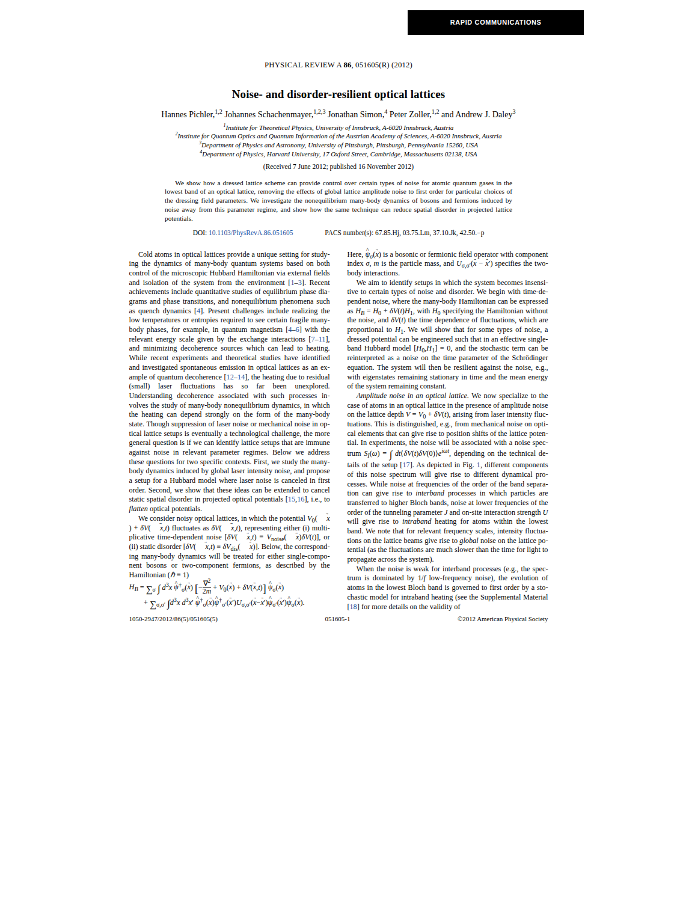Rapid Communications
PHYSICAL REVIEW A 86, 051605(R) (2012)
Noise- and disorder-resilient optical lattices
Hannes Pichler,1,2 Johannes Schachenmayer,1,2,3 Jonathan Simon,4 Peter Zoller,1,2 and Andrew J. Daley3
1Institute for Theoretical Physics, University of Innsbruck, A-6020 Innsbruck, Austria
2Institute for Quantum Optics and Quantum Information of the Austrian Academy of Sciences, A-6020 Innsbruck, Austria
3Department of Physics and Astronomy, University of Pittsburgh, Pittsburgh, Pennsylvania 15260, USA
4Department of Physics, Harvard University, 17 Oxford Street, Cambridge, Massachusetts 02138, USA
(Received 7 June 2012; published 16 November 2012)
We show how a dressed lattice scheme can provide control over certain types of noise for atomic quantum gases in the lowest band of an optical lattice, removing the effects of global lattice amplitude noise to first order for particular choices of the dressing field parameters. We investigate the nonequilibrium many-body dynamics of bosons and fermions induced by noise away from this parameter regime, and show how the same technique can reduce spatial disorder in projected lattice potentials.
DOI: 10.1103/PhysRevA.86.051605 PACS number(s): 67.85.Hj, 03.75.Lm, 37.10.Jk, 42.50.−p
Cold atoms in optical lattices provide a unique setting for studying the dynamics of many-body quantum systems based on both control of the microscopic Hubbard Hamiltonian via external fields and isolation of the system from the environment [1–3]. Recent achievements include quantitative studies of equilibrium phase diagrams and phase transitions, and nonequilibrium phenomena such as quench dynamics [4]. Present challenges include realizing the low temperatures or entropies required to see certain fragile many-body phases, for example, in quantum magnetism [4–6] with the relevant energy scale given by the exchange interactions [7–11], and minimizing decoherence sources which can lead to heating. While recent experiments and theoretical studies have identified and investigated spontaneous emission in optical lattices as an example of quantum decoherence [12–14], the heating due to residual (small) laser fluctuations has so far been unexplored. Understanding decoherence associated with such processes involves the study of many-body nonequilibrium dynamics, in which the heating can depend strongly on the form of the many-body state. Though suppression of laser noise or mechanical noise in optical lattice setups is eventually a technological challenge, the more general question is if we can identify lattice setups that are immune against noise in relevant parameter regimes. Below we address these questions for two specific contexts. First, we study the many-body dynamics induced by global laser intensity noise, and propose a setup for a Hubbard model where laser noise is canceled in first order. Second, we show that these ideas can be extended to cancel static spatial disorder in projected optical potentials [15,16], i.e., to flatten optical potentials.
We consider noisy optical lattices, in which the potential V0(x) + δV(x,t) fluctuates as δV(x,t), representing either (i) multiplicative time-dependent noise [δV(x,t) ≡ Vnoise(x)δV(t)], or (ii) static disorder [δV(x,t) ≡ δVdis(x)]. Below, the corresponding many-body dynamics will be treated for either single-component bosons or two-component fermions, as described by the Hamiltonian (ℏ ≡ 1)
HB = ∑σ ∫ d3x ψ†σ(x) [−∇22m + V0(x) + δV(x,t)] ψσ(x)
+ ∑σ,σ′ ∫d3x d3x′ ψ†σ(x)ψ†σ′(x′)Uσ,σ′(x−x′)ψσ′(x′)ψσ(x).
Here, ψσ(x) is a bosonic or fermionic field operator with component index σ, m is the particle mass, and Uσ,σ′(x − x′) specifies the two-body interactions.
We aim to identify setups in which the system becomes insensitive to certain types of noise and disorder. We begin with time-dependent noise, where the many-body Hamiltonian can be expressed as HB = H0 + δV(t)H1, with H0 specifying the Hamiltonian without the noise, and δV(t) the time dependence of fluctuations, which are proportional to H1. We will show that for some types of noise, a dressed potential can be engineered such that in an effective single-band Hubbard model [H0,H1] = 0, and the stochastic term can be reinterpreted as a noise on the time parameter of the Schrödinger equation. The system will then be resilient against the noise, e.g., with eigenstates remaining stationary in time and the mean energy of the system remaining constant.
Amplitude noise in an optical lattice. We now specialize to the case of atoms in an optical lattice in the presence of amplitude noise on the lattice depth V = V0 + δV(t), arising from laser intensity fluctuations. This is distinguished, e.g., from mechanical noise on optical elements that can give rise to position shifts of the lattice potential. In experiments, the noise will be associated with a noise spectrum SI(ω) = ∫ dt⟨δV(t)δV(0)⟩eiωt, depending on the technical details of the setup [17]. As depicted in Fig. 1, different components of this noise spectrum will give rise to different dynamical processes. While noise at frequencies of the order of the band separation can give rise to interband processes in which particles are transferred to higher Bloch bands, noise at lower frequencies of the order of the tunneling parameter J and on-site interaction strength U will give rise to intraband heating for atoms within the lowest band. We note that for relevant frequency scales, intensity fluctuations on the lattice beams give rise to global noise on the lattice potential (as the fluctuations are much slower than the time for light to propagate across the system).
When the noise is weak for interband processes (e.g., the spectrum is dominated by 1/f low-frequency noise), the evolution of atoms in the lowest Bloch band is governed to first order by a stochastic model for intraband heating (see the Supplemental Material [18] for more details on the validity of
1050-2947/2012/86(5)/051605(5) 051605-1 ©2012 American Physical Society